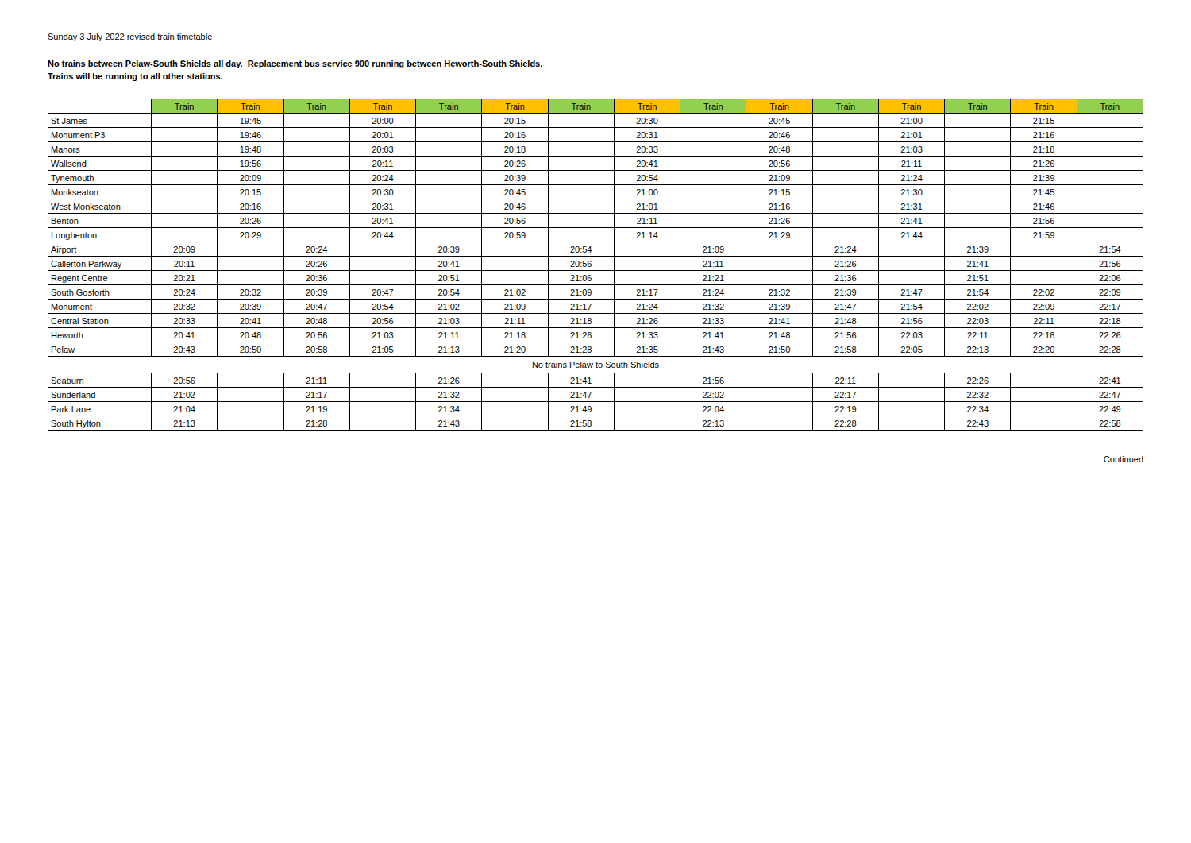Sunday 3 July 2022 revised train timetable
No trains between Pelaw-South Shields all day. Replacement bus service 900 running between Heworth-South Shields.
Trains will be running to all other stations.
| | Train | Train | Train | Train | Train | Train | Train | Train | Train | Train | Train | Train | Train | Train | Train |
| --- | --- | --- | --- | --- | --- | --- | --- | --- | --- | --- | --- | --- | --- | --- | --- |
| St James | | 19:45 | | 20:00 | | 20:15 | | 20:30 | | 20:45 | | 21:00 | | 21:15 | |
| Monument P3 | | 19:46 | | 20:01 | | 20:16 | | 20:31 | | 20:46 | | 21:01 | | 21:16 | |
| Manors | | 19:48 | | 20:03 | | 20:18 | | 20:33 | | 20:48 | | 21:03 | | 21:18 | |
| Wallsend | | 19:56 | | 20:11 | | 20:26 | | 20:41 | | 20:56 | | 21:11 | | 21:26 | |
| Tynemouth | | 20:09 | | 20:24 | | 20:39 | | 20:54 | | 21:09 | | 21:24 | | 21:39 | |
| Monkseaton | | 20:15 | | 20:30 | | 20:45 | | 21:00 | | 21:15 | | 21:30 | | 21:45 | |
| West Monkseaton | | 20:16 | | 20:31 | | 20:46 | | 21:01 | | 21:16 | | 21:31 | | 21:46 | |
| Benton | | 20:26 | | 20:41 | | 20:56 | | 21:11 | | 21:26 | | 21:41 | | 21:56 | |
| Longbenton | | 20:29 | | 20:44 | | 20:59 | | 21:14 | | 21:29 | | 21:44 | | 21:59 | |
| Airport | 20:09 | | 20:24 | | 20:39 | | 20:54 | | 21:09 | | 21:24 | | 21:39 | | 21:54 |
| Callerton Parkway | 20:11 | | 20:26 | | 20:41 | | 20:56 | | 21:11 | | 21:26 | | 21:41 | | 21:56 |
| Regent Centre | 20:21 | | 20:36 | | 20:51 | | 21:06 | | 21:21 | | 21:36 | | 21:51 | | 22:06 |
| South Gosforth | 20:24 | 20:32 | 20:39 | 20:47 | 20:54 | 21:02 | 21:09 | 21:17 | 21:24 | 21:32 | 21:39 | 21:47 | 21:54 | 22:02 | 22:09 |
| Monument | 20:32 | 20:39 | 20:47 | 20:54 | 21:02 | 21:09 | 21:17 | 21:24 | 21:32 | 21:39 | 21:47 | 21:54 | 22:02 | 22:09 | 22:17 |
| Central Station | 20:33 | 20:41 | 20:48 | 20:56 | 21:03 | 21:11 | 21:18 | 21:26 | 21:33 | 21:41 | 21:48 | 21:56 | 22:03 | 22:11 | 22:18 |
| Heworth | 20:41 | 20:48 | 20:56 | 21:03 | 21:11 | 21:18 | 21:26 | 21:33 | 21:41 | 21:48 | 21:56 | 22:03 | 22:11 | 22:18 | 22:26 |
| Pelaw | 20:43 | 20:50 | 20:58 | 21:05 | 21:13 | 21:20 | 21:28 | 21:35 | 21:43 | 21:50 | 21:58 | 22:05 | 22:13 | 22:20 | 22:28 |
| No trains Pelaw to South Shields |
| Seaburn | 20:56 | | 21:11 | | 21:26 | | 21:41 | | 21:56 | | 22:11 | | 22:26 | | 22:41 |
| Sunderland | 21:02 | | 21:17 | | 21:32 | | 21:47 | | 22:02 | | 22:17 | | 22:32 | | 22:47 |
| Park Lane | 21:04 | | 21:19 | | 21:34 | | 21:49 | | 22:04 | | 22:19 | | 22:34 | | 22:49 |
| South Hylton | 21:13 | | 21:28 | | 21:43 | | 21:58 | | 22:13 | | 22:28 | | 22:43 | | 22:58 |
Continued